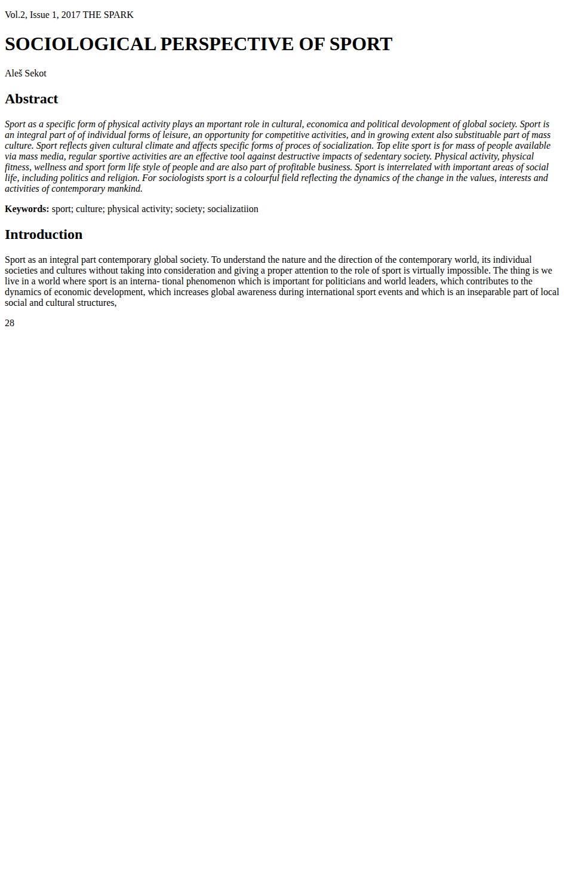Vol.2, Issue 1, 2017 THE SPARK
SOCIOLOGICAL PERSPECTIVE OF SPORT
Aleš Sekot
Abstract
Sport as a specific form of physical activity plays an mportant role in cultural, economica and political devolopment of global society. Sport is an integral part of of individual forms of leisure, an opportunity for competitive activities, and in growing extent also substituable part of mass culture. Sport reflects given cultural climate and affects specific forms of proces of socialization. Top elite sport is for mass of people available via mass media, regular sportive activities are an effective tool against destructive impacts of sedentary society. Physical activity, physical fitness, wellness and sport form life style of people and are also part of profitable business. Sport is interrelated with important areas of social life, including politics and religion. For sociologists sport is a colourful field reflecting the dynamics of the change in the values, interests and activities of contemporary mankind.
Keywords: sport; culture; physical activity; society; socializatiion
Introduction
Sport as an integral part contemporary global society. To understand the nature and the direction of the contemporary world, its individual societies and cultures without taking into consideration and giving a proper attention to the role of sport is virtually impossible. The thing is we live in a world where sport is an interna- tional phenomenon which is important for politicians and world leaders, which contributes to the dynamics of economic development, which increases global awareness during international sport events and which is an inseparable part of local social and cultural structures,
28